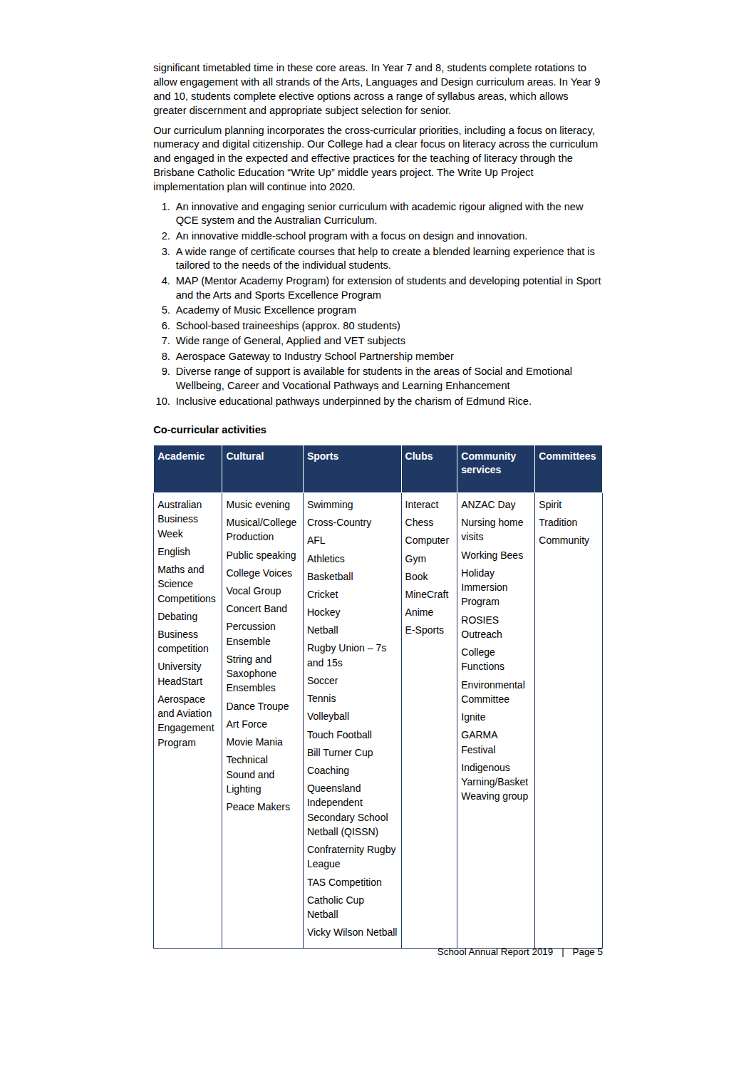significant timetabled time in these core areas. In Year 7 and 8, students complete rotations to allow engagement with all strands of the Arts, Languages and Design curriculum areas. In Year 9 and 10, students complete elective options across a range of syllabus areas, which allows greater discernment and appropriate subject selection for senior.
Our curriculum planning incorporates the cross-curricular priorities, including a focus on literacy, numeracy and digital citizenship. Our College had a clear focus on literacy across the curriculum and engaged in the expected and effective practices for the teaching of literacy through the Brisbane Catholic Education “Write Up” middle years project. The Write Up Project implementation plan will continue into 2020.
An innovative and engaging senior curriculum with academic rigour aligned with the new QCE system and the Australian Curriculum.
An innovative middle-school program with a focus on design and innovation.
A wide range of certificate courses that help to create a blended learning experience that is tailored to the needs of the individual students.
MAP (Mentor Academy Program) for extension of students and developing potential in Sport and the Arts and Sports Excellence Program
Academy of Music Excellence program
School-based traineeships (approx. 80 students)
Wide range of General, Applied and VET subjects
Aerospace Gateway to Industry School Partnership member
Diverse range of support is available for students in the areas of Social and Emotional Wellbeing, Career and Vocational Pathways and Learning Enhancement
Inclusive educational pathways underpinned by the charism of Edmund Rice.
Co-curricular activities
| Academic | Cultural | Sports | Clubs | Community services | Committees |
| --- | --- | --- | --- | --- | --- |
| Australian Business Week English Maths and Science Competitions Debating Business competition University HeadStart Aerospace and Aviation Engagement Program | Music evening Musical/College Production Public speaking College Voices Vocal Group Concert Band Percussion Ensemble String and Saxophone Ensembles Dance Troupe Art Force Movie Mania Technical Sound and Lighting Peace Makers | Swimming Cross-Country AFL Athletics Basketball Cricket Hockey Netball Rugby Union – 7s and 15s Soccer Tennis Volleyball Touch Football Bill Turner Cup Coaching Queensland Independent Secondary School Netball (QISSN) Confraternity Rugby League TAS Competition Catholic Cup Netball Vicky Wilson Netball | Interact Chess Computer Gym Book MineCraft Anime E-Sports | ANZAC Day Nursing home visits Working Bees Holiday Immersion Program ROSIES Outreach College Functions Environmental Committee Ignite GARMA Festival Indigenous Yarning/Basket Weaving group | Spirit Tradition Community |
School Annual Report 2019|Page 5